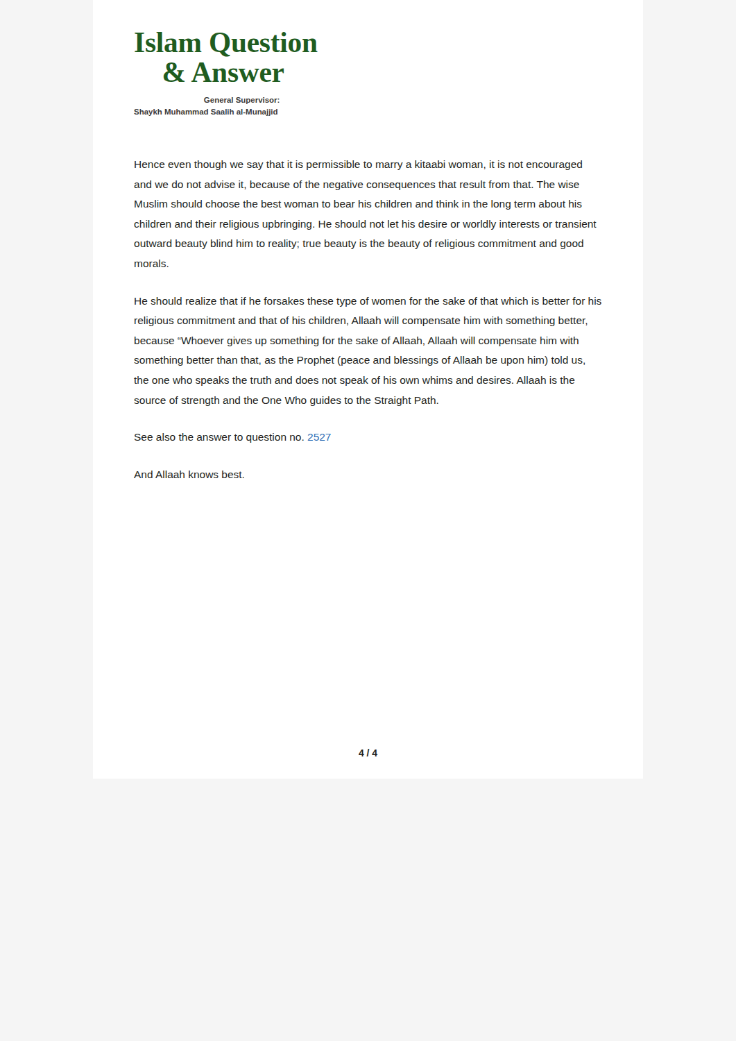Islam Question
& Answer
General Supervisor: Shaykh Muhammad Saalih al-Munajjid
Hence even though we say that it is permissible to marry a kitaabi woman, it is not encouraged and we do not advise it, because of the negative consequences that result from that. The wise Muslim should choose the best woman to bear his children and think in the long term about his children and their religious upbringing. He should not let his desire or worldly interests or transient outward beauty blind him to reality; true beauty is the beauty of religious commitment and good morals.
He should realize that if he forsakes these type of women for the sake of that which is better for his religious commitment and that of his children, Allaah will compensate him with something better, because “Whoever gives up something for the sake of Allaah, Allaah will compensate him with something better than that, as the Prophet (peace and blessings of Allaah be upon him) told us, the one who speaks the truth and does not speak of his own whims and desires. Allaah is the source of strength and the One Who guides to the Straight Path.
See also the answer to question no. 2527
And Allaah knows best.
4 / 4